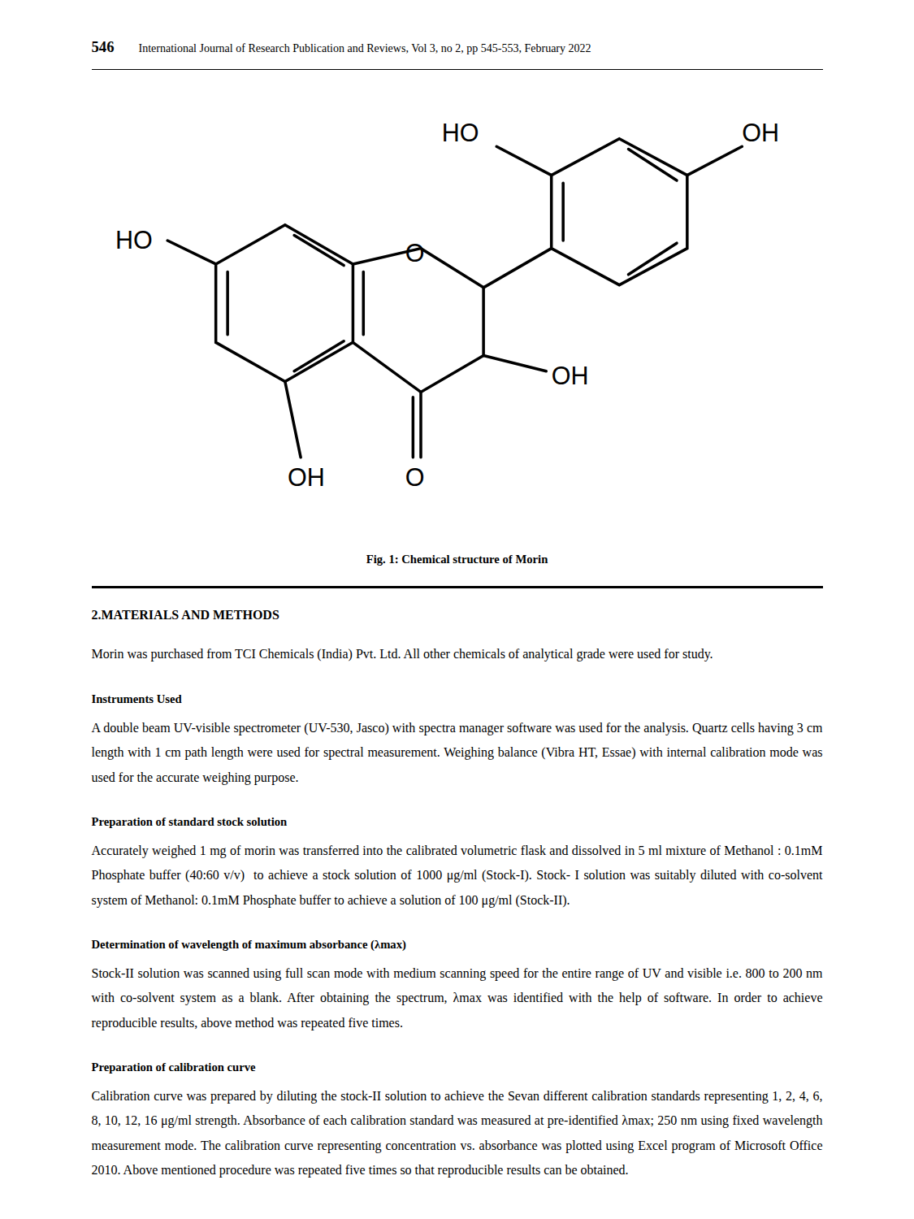546 International Journal of Research Publication and Reviews, Vol 3, no 2, pp 545-553, February 2022
HO HO OH OH OH O O
Fig. 1: Chemical structure of Morin
2.MATERIALS AND METHODS
Morin was purchased from TCI Chemicals (India) Pvt. Ltd. All other chemicals of analytical grade were used for study.
Instruments Used
A double beam UV-visible spectrometer (UV-530, Jasco) with spectra manager software was used for the analysis. Quartz cells having 3 cm length with 1 cm path length were used for spectral measurement. Weighing balance (Vibra HT, Essae) with internal calibration mode was used for the accurate weighing purpose.
Preparation of standard stock solution
Accurately weighed 1 mg of morin was transferred into the calibrated volumetric flask and dissolved in 5 ml mixture of Methanol : 0.1mM Phosphate buffer (40:60 v/v) to achieve a stock solution of 1000 μg/ml (Stock-I). Stock- I solution was suitably diluted with co-solvent system of Methanol: 0.1mM Phosphate buffer to achieve a solution of 100 μg/ml (Stock-II).
Determination of wavelength of maximum absorbance (λmax)
Stock-II solution was scanned using full scan mode with medium scanning speed for the entire range of UV and visible i.e. 800 to 200 nm with co-solvent system as a blank. After obtaining the spectrum, λmax was identified with the help of software. In order to achieve reproducible results, above method was repeated five times.
Preparation of calibration curve
Calibration curve was prepared by diluting the stock-II solution to achieve the Sevan different calibration standards representing 1, 2, 4, 6, 8, 10, 12, 16 μg/ml strength. Absorbance of each calibration standard was measured at pre-identified λmax; 250 nm using fixed wavelength measurement mode. The calibration curve representing concentration vs. absorbance was plotted using Excel program of Microsoft Office 2010. Above mentioned procedure was repeated five times so that reproducible results can be obtained.